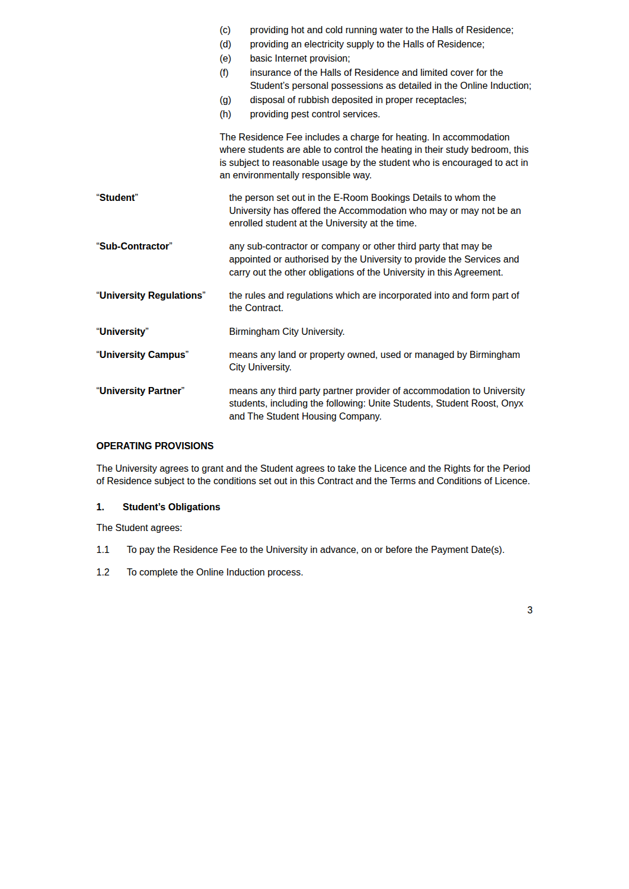(c) providing hot and cold running water to the Halls of Residence;
(d) providing an electricity supply to the Halls of Residence;
(e) basic Internet provision;
(f) insurance of the Halls of Residence and limited cover for the Student’s personal possessions as detailed in the Online Induction;
(g) disposal of rubbish deposited in proper receptacles;
(h) providing pest control services.
The Residence Fee includes a charge for heating. In accommodation where students are able to control the heating in their study bedroom, this is subject to reasonable usage by the student who is encouraged to act in an environmentally responsible way.
“Student”
the person set out in the E-Room Bookings Details to whom the University has offered the Accommodation who may or may not be an enrolled student at the University at the time.
“Sub-Contractor”
any sub-contractor or company or other third party that may be appointed or authorised by the University to provide the Services and carry out the other obligations of the University in this Agreement.
“University Regulations”
the rules and regulations which are incorporated into and form part of the Contract.
“University”
Birmingham City University.
“University Campus”
means any land or property owned, used or managed by Birmingham City University.
“University Partner”
means any third party partner provider of accommodation to University students, including the following: Unite Students, Student Roost, Onyx and The Student Housing Company.
OPERATING PROVISIONS
The University agrees to grant and the Student agrees to take the Licence and the Rights for the Period of Residence subject to the conditions set out in this Contract and the Terms and Conditions of Licence.
1. Student’s Obligations
The Student agrees:
1.1 To pay the Residence Fee to the University in advance, on or before the Payment Date(s).
1.2 To complete the Online Induction process.
3